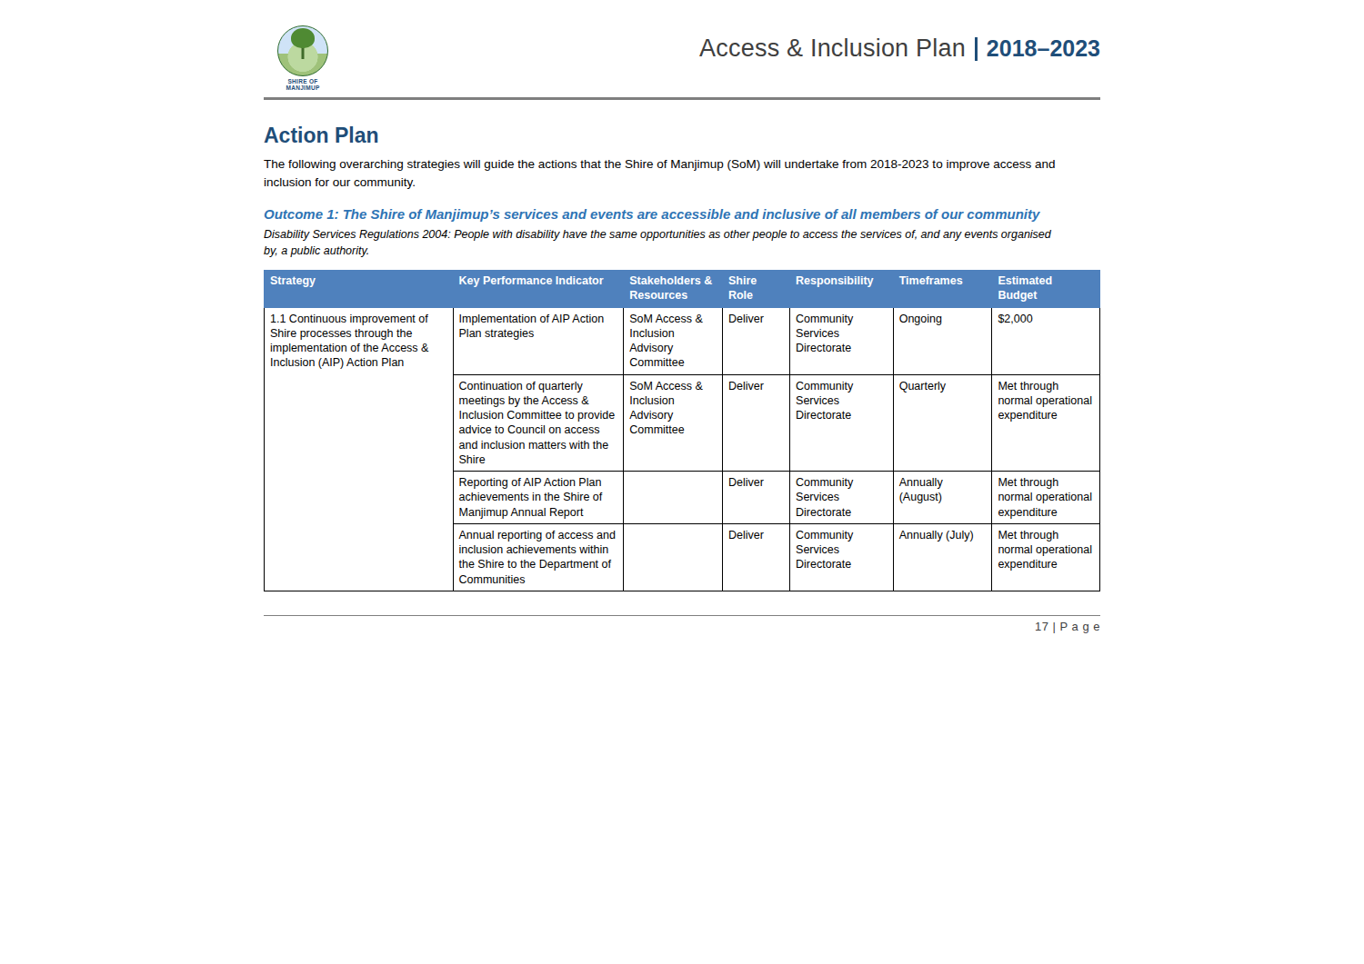SHIRE OF
MANJIMUP
Access & Inclusion Plan 2018–2023
Action Plan
The following overarching strategies will guide the actions that the Shire of Manjimup (SoM) will undertake from 2018-2023 to improve access and inclusion for our community.
Outcome 1: The Shire of Manjimup’s services and events are accessible and inclusive of all members of our community
Disability Services Regulations 2004: People with disability have the same opportunities as other people to access the services of, and any events organised by, a public authority.
| Strategy | Key Performance Indicator | Stakeholders & Resources | Shire Role | Responsibility | Timeframes | Estimated Budget |
| --- | --- | --- | --- | --- | --- | --- |
| 1.1 Continuous improvement of Shire processes through the implementation of the Access & Inclusion (AIP) Action Plan | Implementation of AIP Action Plan strategies | SoM Access & Inclusion Advisory Committee | Deliver | Community Services Directorate | Ongoing | $2,000 |
| Continuation of quarterly meetings by the Access & Inclusion Committee to provide advice to Council on access and inclusion matters with the Shire | SoM Access & Inclusion Advisory Committee | Deliver | Community Services Directorate | Quarterly | Met through normal operational expenditure |
| Reporting of AIP Action Plan achievements in the Shire of Manjimup Annual Report | | Deliver | Community Services Directorate | Annually (August) | Met through normal operational expenditure |
| Annual reporting of access and inclusion achievements within the Shire to the Department of Communities | | Deliver | Community Services Directorate | Annually (July) | Met through normal operational expenditure |
17 | P a g e